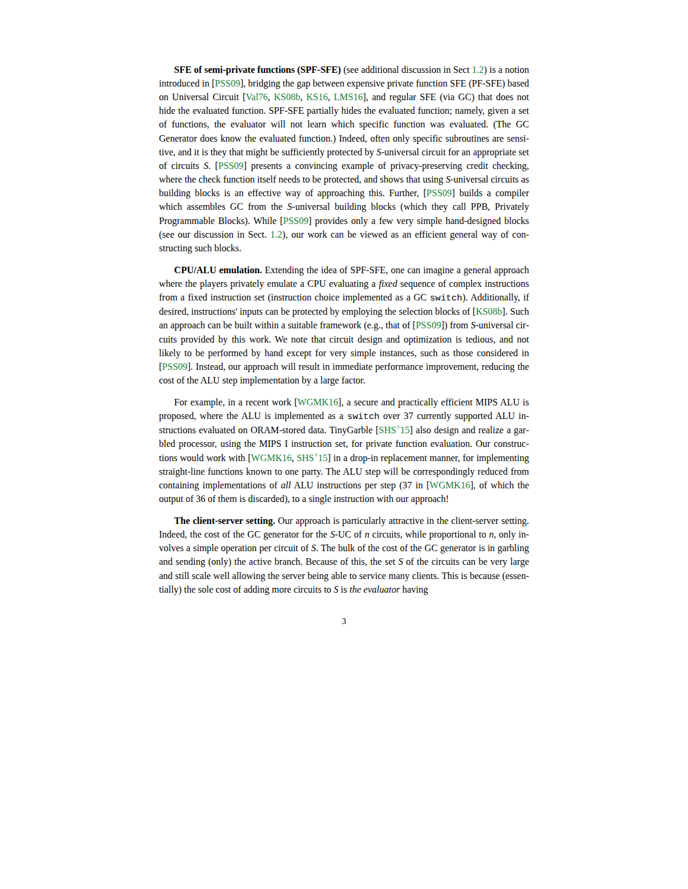SFE of semi-private functions (SPF-SFE) (see additional discussion in Sect 1.2) is a notion introduced in [PSS09], bridging the gap between expensive private function SFE (PF-SFE) based on Universal Circuit [Val76, KS08b, KS16, LMS16], and regular SFE (via GC) that does not hide the evaluated function. SPF-SFE partially hides the evaluated function; namely, given a set of functions, the evaluator will not learn which specific function was evaluated. (The GC Generator does know the evaluated function.) Indeed, often only specific subroutines are sensitive, and it is they that might be sufficiently protected by S-universal circuit for an appropriate set of circuits S. [PSS09] presents a convincing example of privacy-preserving credit checking, where the check function itself needs to be protected, and shows that using S-universal circuits as building blocks is an effective way of approaching this. Further, [PSS09] builds a compiler which assembles GC from the S-universal building blocks (which they call PPB, Privately Programmable Blocks). While [PSS09] provides only a few very simple hand-designed blocks (see our discussion in Sect. 1.2), our work can be viewed as an efficient general way of constructing such blocks.
CPU/ALU emulation. Extending the idea of SPF-SFE, one can imagine a general approach where the players privately emulate a CPU evaluating a fixed sequence of complex instructions from a fixed instruction set (instruction choice implemented as a GC switch). Additionally, if desired, instructions' inputs can be protected by employing the selection blocks of [KS08b]. Such an approach can be built within a suitable framework (e.g., that of [PSS09]) from S-universal circuits provided by this work. We note that circuit design and optimization is tedious, and not likely to be performed by hand except for very simple instances, such as those considered in [PSS09]. Instead, our approach will result in immediate performance improvement, reducing the cost of the ALU step implementation by a large factor.
For example, in a recent work [WGMK16], a secure and practically efficient MIPS ALU is proposed, where the ALU is implemented as a switch over 37 currently supported ALU instructions evaluated on ORAM-stored data. TinyGarble [SHS+15] also design and realize a garbled processor, using the MIPS I instruction set, for private function evaluation. Our constructions would work with [WGMK16, SHS+15] in a drop-in replacement manner, for implementing straight-line functions known to one party. The ALU step will be correspondingly reduced from containing implementations of all ALU instructions per step (37 in [WGMK16], of which the output of 36 of them is discarded), to a single instruction with our approach!
The client-server setting. Our approach is particularly attractive in the client-server setting. Indeed, the cost of the GC generator for the S-UC of n circuits, while proportional to n, only involves a simple operation per circuit of S. The bulk of the cost of the GC generator is in garbling and sending (only) the active branch. Because of this, the set S of the circuits can be very large and still scale well allowing the server being able to service many clients. This is because (essentially) the sole cost of adding more circuits to S is the evaluator having
3